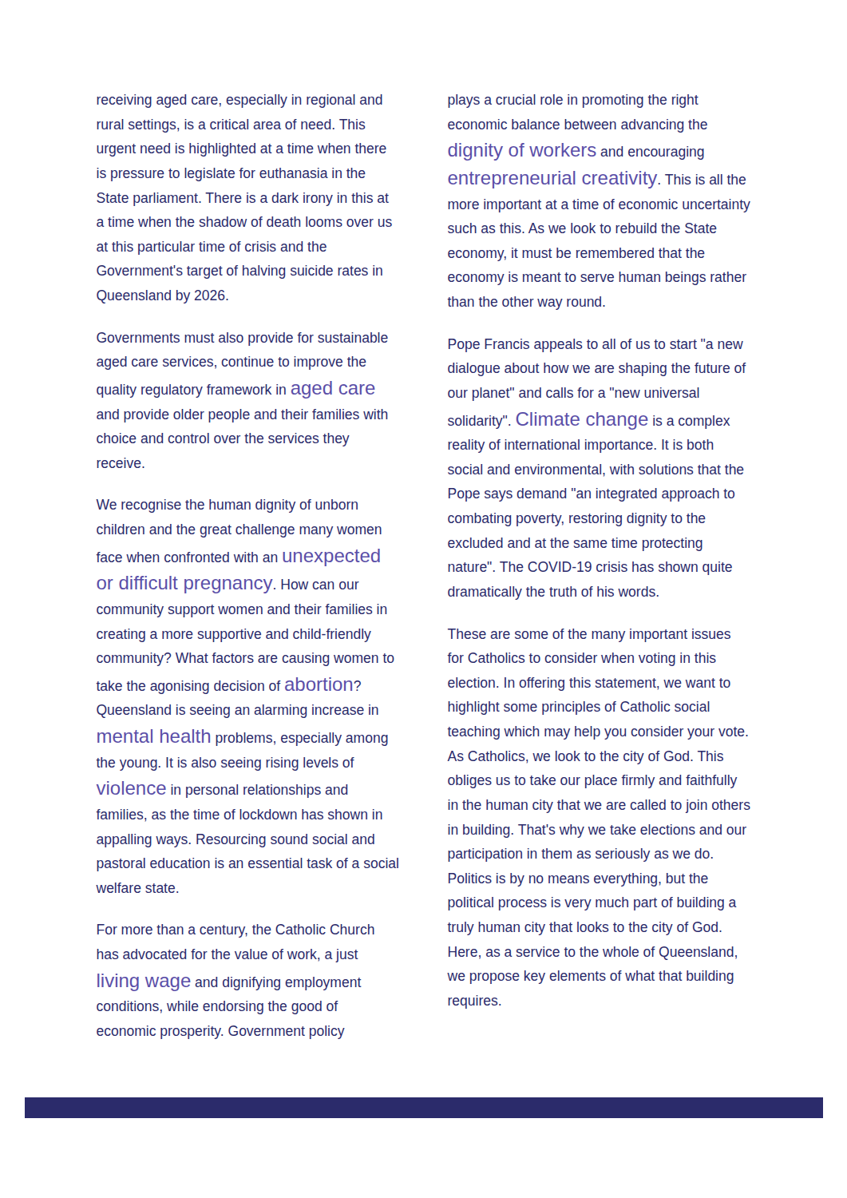receiving aged care, especially in regional and rural settings, is a critical area of need. This urgent need is highlighted at a time when there is pressure to legislate for euthanasia in the State parliament. There is a dark irony in this at a time when the shadow of death looms over us at this particular time of crisis and the Government's target of halving suicide rates in Queensland by 2026.
Governments must also provide for sustainable aged care services, continue to improve the quality regulatory framework in aged care and provide older people and their families with choice and control over the services they receive.
We recognise the human dignity of unborn children and the great challenge many women face when confronted with an unexpected or difficult pregnancy. How can our community support women and their families in creating a more supportive and child-friendly community? What factors are causing women to take the agonising decision of abortion? Queensland is seeing an alarming increase in mental health problems, especially among the young. It is also seeing rising levels of violence in personal relationships and families, as the time of lockdown has shown in appalling ways. Resourcing sound social and pastoral education is an essential task of a social welfare state.
For more than a century, the Catholic Church has advocated for the value of work, a just living wage and dignifying employment conditions, while endorsing the good of economic prosperity. Government policy
plays a crucial role in promoting the right economic balance between advancing the dignity of workers and encouraging entrepreneurial creativity. This is all the more important at a time of economic uncertainty such as this. As we look to rebuild the State economy, it must be remembered that the economy is meant to serve human beings rather than the other way round.
Pope Francis appeals to all of us to start "a new dialogue about how we are shaping the future of our planet" and calls for a "new universal solidarity". Climate change is a complex reality of international importance. It is both social and environmental, with solutions that the Pope says demand "an integrated approach to combating poverty, restoring dignity to the excluded and at the same time protecting nature". The COVID-19 crisis has shown quite dramatically the truth of his words.
These are some of the many important issues for Catholics to consider when voting in this election. In offering this statement, we want to highlight some principles of Catholic social teaching which may help you consider your vote. As Catholics, we look to the city of God. This obliges us to take our place firmly and faithfully in the human city that we are called to join others in building. That's why we take elections and our participation in them as seriously as we do. Politics is by no means everything, but the political process is very much part of building a truly human city that looks to the city of God. Here, as a service to the whole of Queensland, we propose key elements of what that building requires.